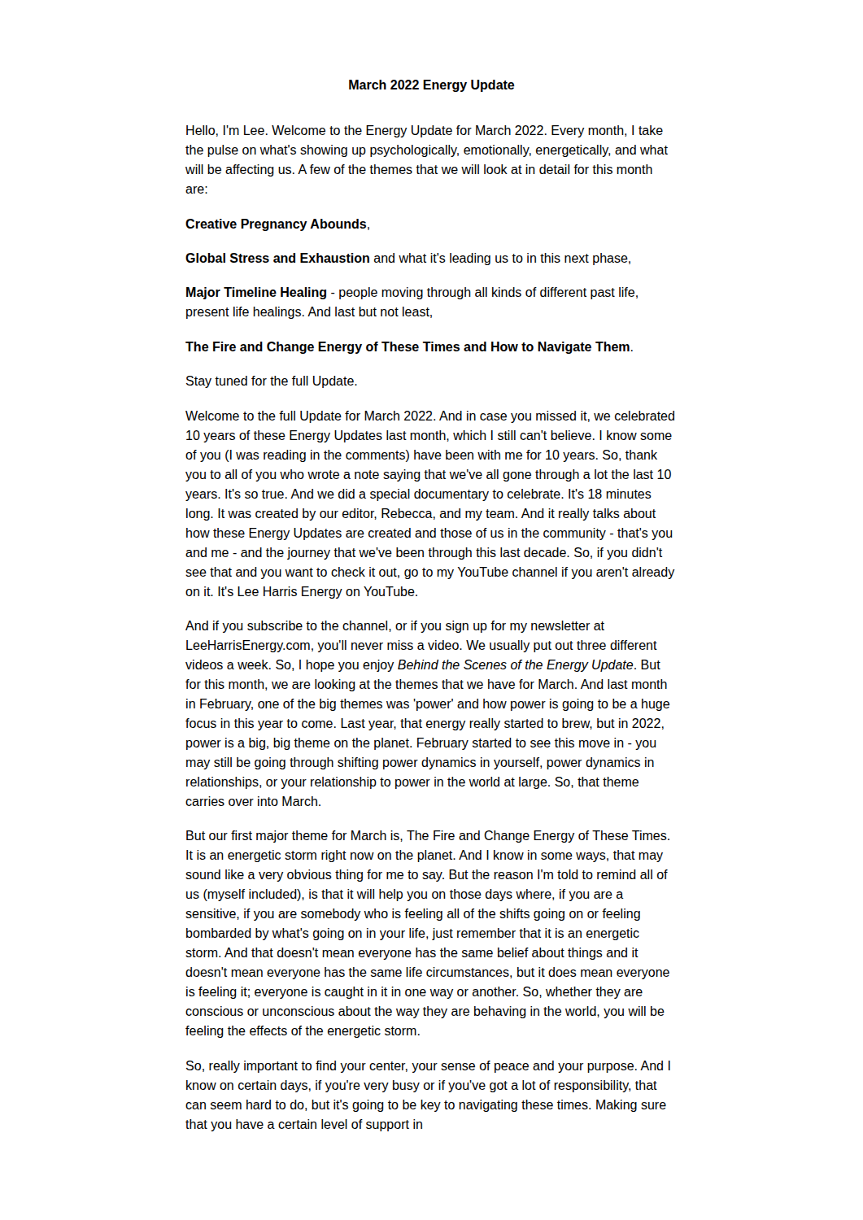March 2022 Energy Update
Hello, I'm Lee. Welcome to the Energy Update for March 2022. Every month, I take the pulse on what's showing up psychologically, emotionally, energetically, and what will be affecting us. A few of the themes that we will look at in detail for this month are:
Creative Pregnancy Abounds,
Global Stress and Exhaustion and what it's leading us to in this next phase,
Major Timeline Healing - people moving through all kinds of different past life, present life healings. And last but not least,
The Fire and Change Energy of These Times and How to Navigate Them.
Stay tuned for the full Update.
Welcome to the full Update for March 2022. And in case you missed it, we celebrated 10 years of these Energy Updates last month, which I still can't believe. I know some of you (I was reading in the comments) have been with me for 10 years. So, thank you to all of you who wrote a note saying that we've all gone through a lot the last 10 years. It's so true. And we did a special documentary to celebrate. It's 18 minutes long. It was created by our editor, Rebecca, and my team. And it really talks about how these Energy Updates are created and those of us in the community - that's you and me - and the journey that we've been through this last decade. So, if you didn't see that and you want to check it out, go to my YouTube channel if you aren't already on it. It's Lee Harris Energy on YouTube.
And if you subscribe to the channel, or if you sign up for my newsletter at LeeHarrisEnergy.com, you'll never miss a video. We usually put out three different videos a week. So, I hope you enjoy Behind the Scenes of the Energy Update. But for this month, we are looking at the themes that we have for March. And last month in February, one of the big themes was 'power' and how power is going to be a huge focus in this year to come. Last year, that energy really started to brew, but in 2022, power is a big, big theme on the planet. February started to see this move in - you may still be going through shifting power dynamics in yourself, power dynamics in relationships, or your relationship to power in the world at large. So, that theme carries over into March.
But our first major theme for March is, The Fire and Change Energy of These Times. It is an energetic storm right now on the planet. And I know in some ways, that may sound like a very obvious thing for me to say. But the reason I'm told to remind all of us (myself included), is that it will help you on those days where, if you are a sensitive, if you are somebody who is feeling all of the shifts going on or feeling bombarded by what's going on in your life, just remember that it is an energetic storm. And that doesn't mean everyone has the same belief about things and it doesn't mean everyone has the same life circumstances, but it does mean everyone is feeling it; everyone is caught in it in one way or another. So, whether they are conscious or unconscious about the way they are behaving in the world, you will be feeling the effects of the energetic storm.
So, really important to find your center, your sense of peace and your purpose. And I know on certain days, if you're very busy or if you've got a lot of responsibility, that can seem hard to do, but it's going to be key to navigating these times. Making sure that you have a certain level of support in